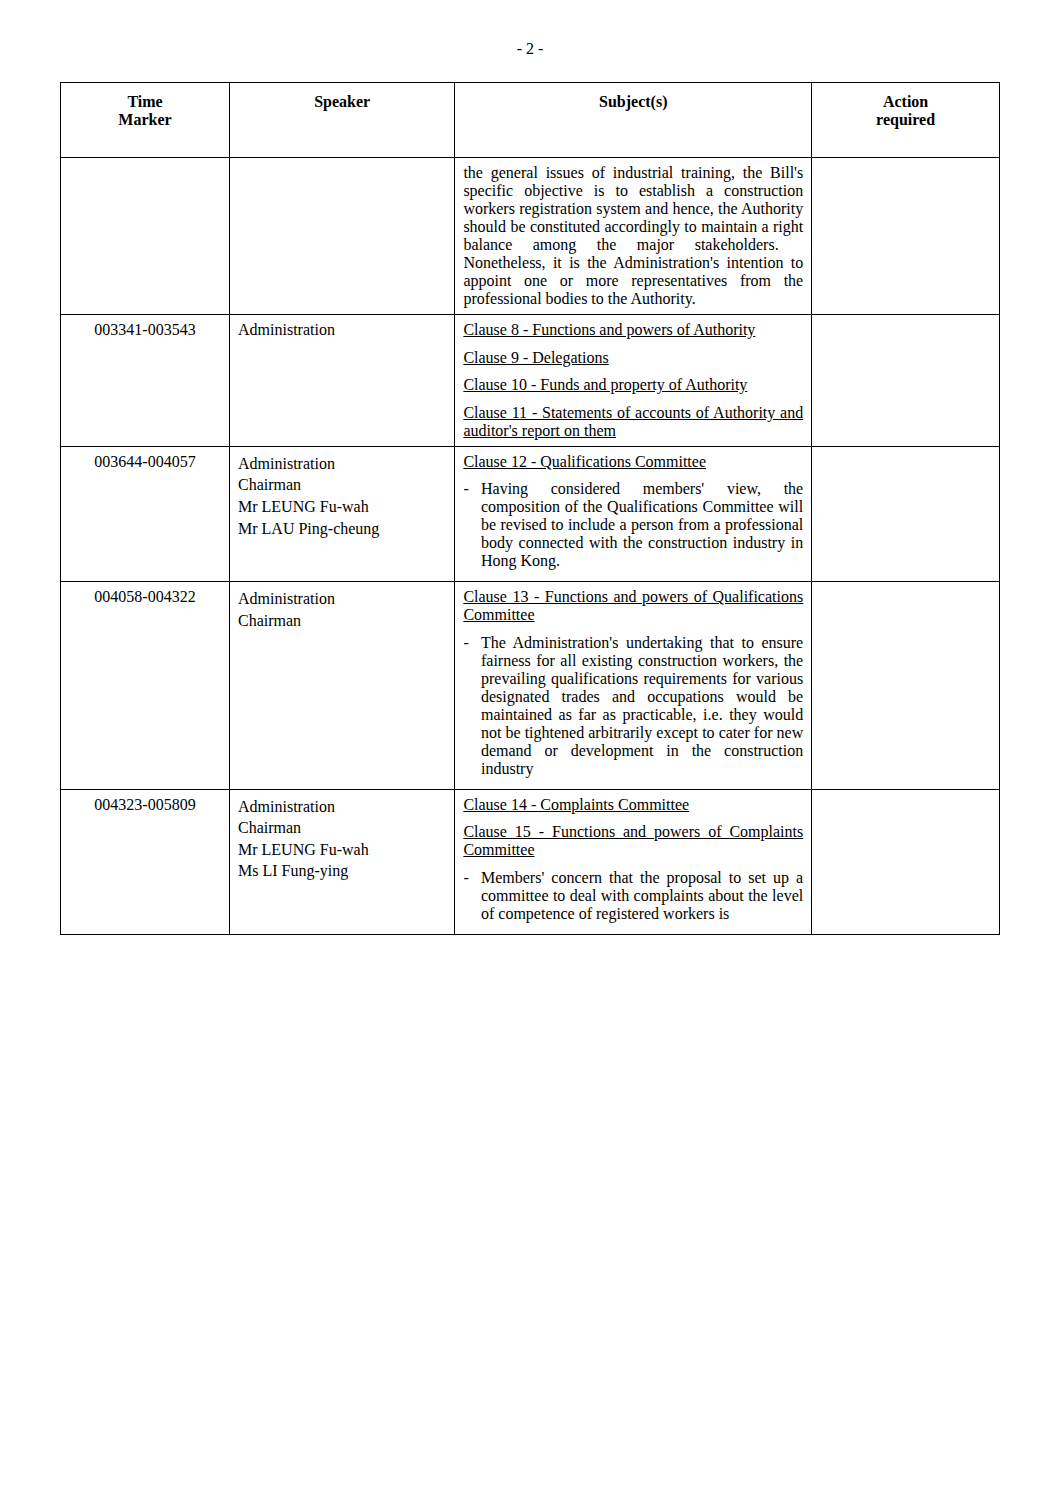- 2 -
| Time Marker | Speaker | Subject(s) | Action required |
| --- | --- | --- | --- |
| | | the general issues of industrial training, the Bill's specific objective is to establish a construction workers registration system and hence, the Authority should be constituted accordingly to maintain a right balance among the major stakeholders. Nonetheless, it is the Administration's intention to appoint one or more representatives from the professional bodies to the Authority. | |
| 003341-003543 | Administration | Clause 8 - Functions and powers of Authority Clause 9 - Delegations Clause 10 - Funds and property of Authority Clause 11 - Statements of accounts of Authority and auditor's report on them | |
| 003644-004057 | Administration Chairman Mr LEUNG Fu-wah Mr LAU Ping-cheung | Clause 12 - Qualifications Committee Having considered members' view, the composition of the Qualifications Committee will be revised to include a person from a professional body connected with the construction industry in Hong Kong. | |
| 004058-004322 | Administration Chairman | Clause 13 - Functions and powers of Qualifications Committee The Administration's undertaking that to ensure fairness for all existing construction workers, the prevailing qualifications requirements for various designated trades and occupations would be maintained as far as practicable, i.e. they would not be tightened arbitrarily except to cater for new demand or development in the construction industry | |
| 004323-005809 | Administration Chairman Mr LEUNG Fu-wah Ms LI Fung-ying | Clause 14 - Complaints Committee Clause 15 - Functions and powers of Complaints Committee Members' concern that the proposal to set up a committee to deal with complaints about the level of competence of registered workers is | |